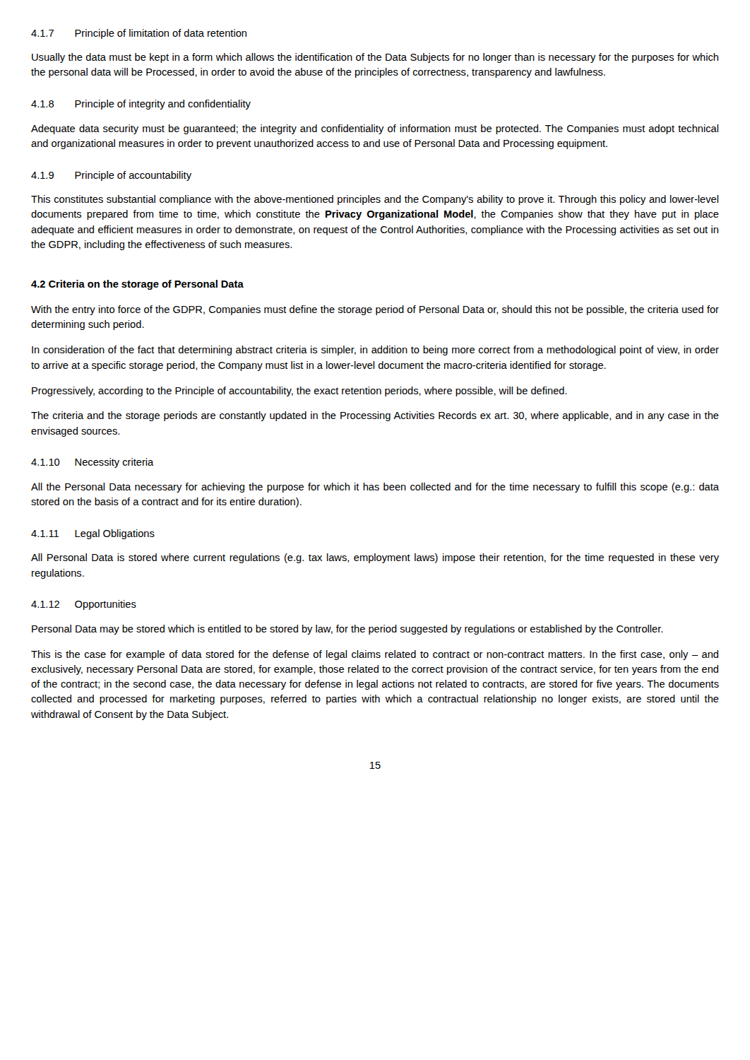4.1.7 Principle of limitation of data retention
Usually the data must be kept in a form which allows the identification of the Data Subjects for no longer than is necessary for the purposes for which the personal data will be Processed, in order to avoid the abuse of the principles of correctness, transparency and lawfulness.
4.1.8 Principle of integrity and confidentiality
Adequate data security must be guaranteed; the integrity and confidentiality of information must be protected. The Companies must adopt technical and organizational measures in order to prevent unauthorized access to and use of Personal Data and Processing equipment.
4.1.9 Principle of accountability
This constitutes substantial compliance with the above-mentioned principles and the Company's ability to prove it. Through this policy and lower-level documents prepared from time to time, which constitute the Privacy Organizational Model, the Companies show that they have put in place adequate and efficient measures in order to demonstrate, on request of the Control Authorities, compliance with the Processing activities as set out in the GDPR, including the effectiveness of such measures.
4.2 Criteria on the storage of Personal Data
With the entry into force of the GDPR, Companies must define the storage period of Personal Data or, should this not be possible, the criteria used for determining such period.
In consideration of the fact that determining abstract criteria is simpler, in addition to being more correct from a methodological point of view, in order to arrive at a specific storage period, the Company must list in a lower-level document the macro-criteria identified for storage.
Progressively, according to the Principle of accountability, the exact retention periods, where possible, will be defined.
The criteria and the storage periods are constantly updated in the Processing Activities Records ex art. 30, where applicable, and in any case in the envisaged sources.
4.1.10 Necessity criteria
All the Personal Data necessary for achieving the purpose for which it has been collected and for the time necessary to fulfill this scope (e.g.: data stored on the basis of a contract and for its entire duration).
4.1.11 Legal Obligations
All Personal Data is stored where current regulations (e.g. tax laws, employment laws) impose their retention, for the time requested in these very regulations.
4.1.12 Opportunities
Personal Data may be stored which is entitled to be stored by law, for the period suggested by regulations or established by the Controller.
This is the case for example of data stored for the defense of legal claims related to contract or non-contract matters. In the first case, only – and exclusively, necessary Personal Data are stored, for example, those related to the correct provision of the contract service, for ten years from the end of the contract; in the second case, the data necessary for defense in legal actions not related to contracts, are stored for five years. The documents collected and processed for marketing purposes, referred to parties with which a contractual relationship no longer exists, are stored until the withdrawal of Consent by the Data Subject.
15